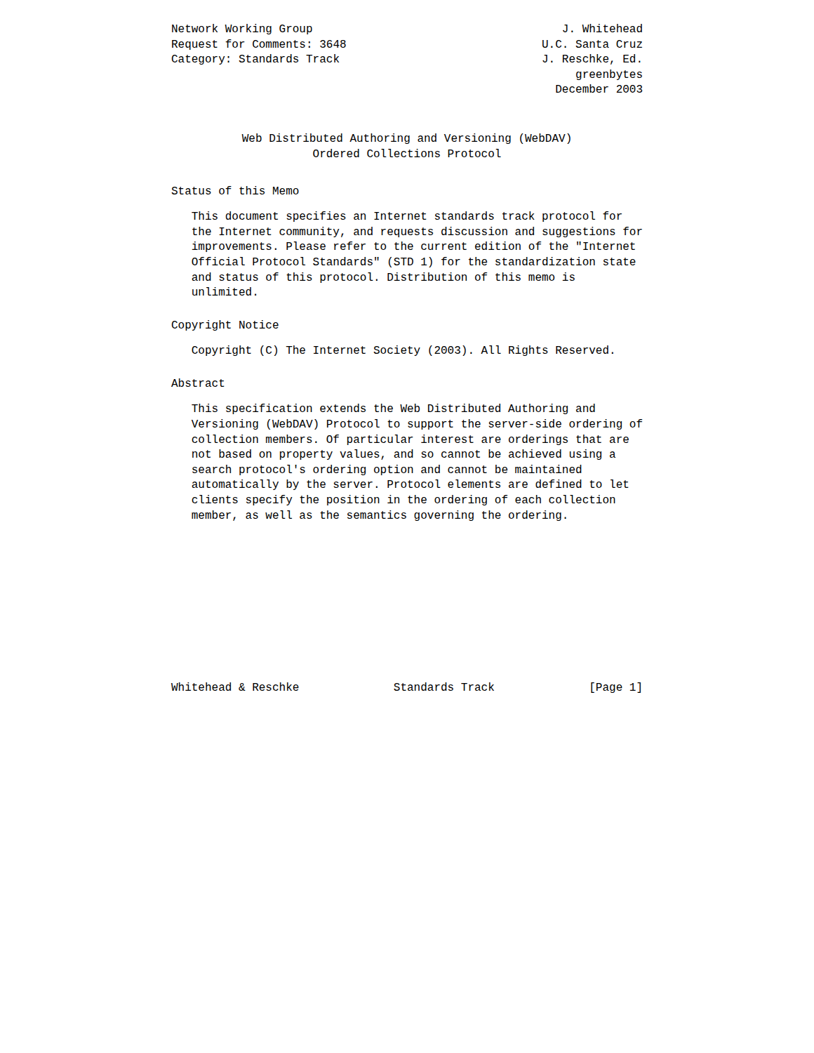Network Working Group J. Whitehead
Request for Comments: 3648 U.C. Santa Cruz
Category: Standards Track J. Reschke, Ed.
greenbytes
December 2003
Web Distributed Authoring and Versioning (WebDAV)
Ordered Collections Protocol
Status of this Memo
This document specifies an Internet standards track protocol for the Internet community, and requests discussion and suggestions for improvements. Please refer to the current edition of the "Internet Official Protocol Standards" (STD 1) for the standardization state and status of this protocol. Distribution of this memo is unlimited.
Copyright Notice
Copyright (C) The Internet Society (2003). All Rights Reserved.
Abstract
This specification extends the Web Distributed Authoring and Versioning (WebDAV) Protocol to support the server-side ordering of collection members. Of particular interest are orderings that are not based on property values, and so cannot be achieved using a search protocol's ordering option and cannot be maintained automatically by the server. Protocol elements are defined to let clients specify the position in the ordering of each collection member, as well as the semantics governing the ordering.
Whitehead & Reschke Standards Track [Page 1]